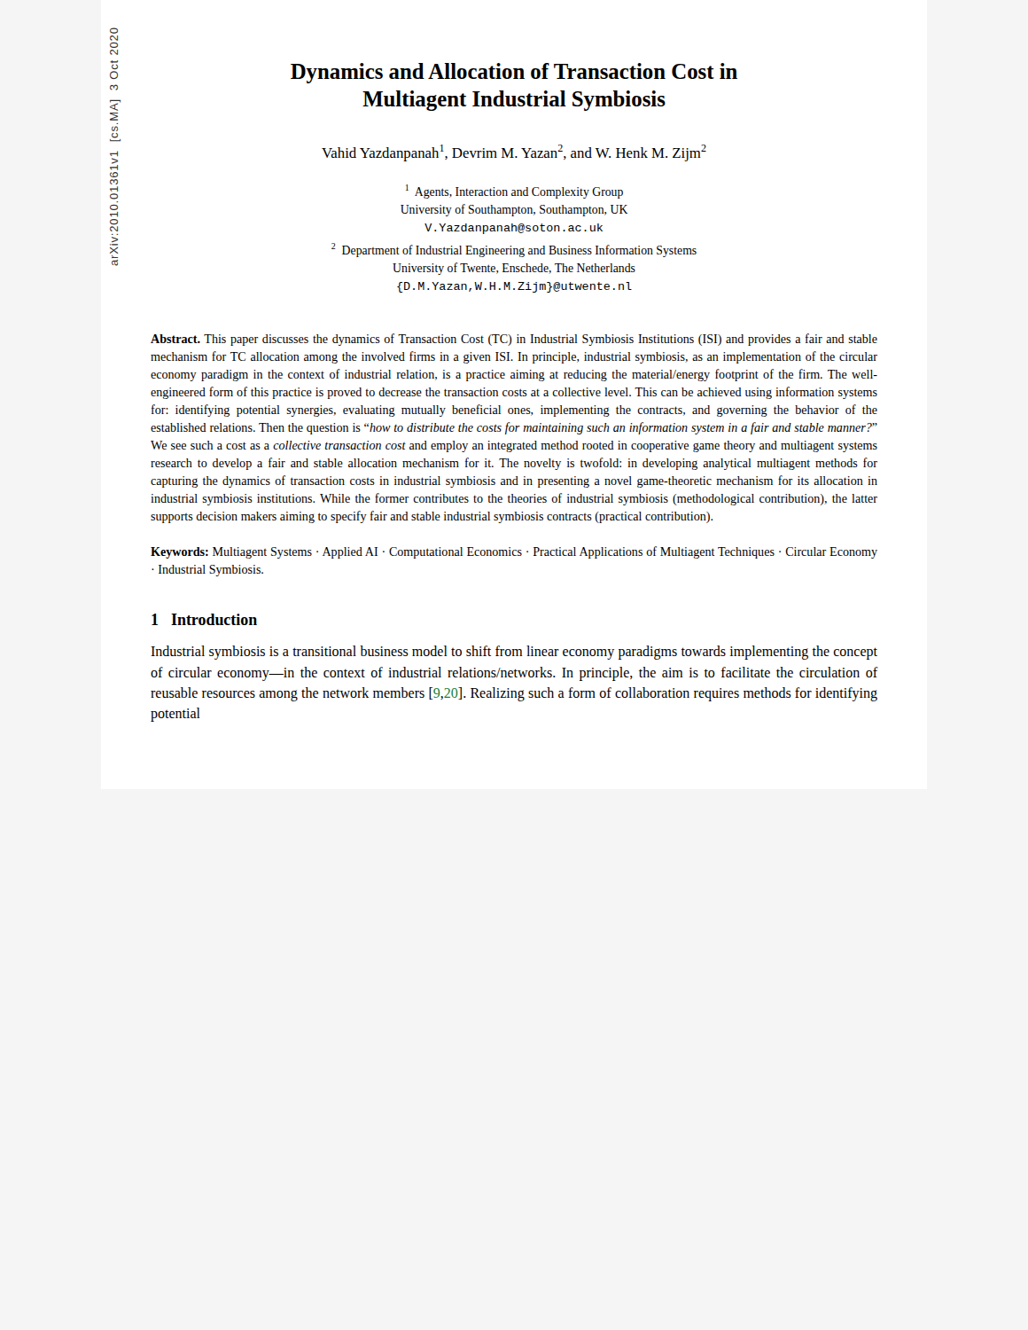arXiv:2010.01361v1 [cs.MA] 3 Oct 2020
Dynamics and Allocation of Transaction Cost in
Multiagent Industrial Symbiosis
Vahid Yazdanpanah1, Devrim M. Yazan2, and W. Henk M. Zijm2
1 Agents, Interaction and Complexity Group
University of Southampton, Southampton, UK
V.Yazdanpanah@soton.ac.uk
2 Department of Industrial Engineering and Business Information Systems
University of Twente, Enschede, The Netherlands
{D.M.Yazan,W.H.M.Zijm}@utwente.nl
Abstract. This paper discusses the dynamics of Transaction Cost (TC) in Industrial Symbiosis Institutions (ISI) and provides a fair and stable mechanism for TC allocation among the involved firms in a given ISI. In principle, industrial symbiosis, as an implementation of the circular economy paradigm in the context of industrial relation, is a practice aiming at reducing the material/energy footprint of the firm. The well-engineered form of this practice is proved to decrease the transaction costs at a collective level. This can be achieved using information systems for: identifying potential synergies, evaluating mutually beneficial ones, implementing the contracts, and governing the behavior of the established relations. Then the question is “how to distribute the costs for maintaining such an information system in a fair and stable manner?” We see such a cost as a collective transaction cost and employ an integrated method rooted in cooperative game theory and multiagent systems research to develop a fair and stable allocation mechanism for it. The novelty is twofold: in developing analytical multiagent methods for capturing the dynamics of transaction costs in industrial symbiosis and in presenting a novel game-theoretic mechanism for its allocation in industrial symbiosis institutions. While the former contributes to the theories of industrial symbiosis (methodological contribution), the latter supports decision makers aiming to specify fair and stable industrial symbiosis contracts (practical contribution).
Keywords: Multiagent Systems · Applied AI · Computational Economics · Practical Applications of Multiagent Techniques · Circular Economy · Industrial Symbiosis.
1 Introduction
Industrial symbiosis is a transitional business model to shift from linear economy paradigms towards implementing the concept of circular economy—in the context of industrial relations/networks. In principle, the aim is to facilitate the circulation of reusable resources among the network members [9,20]. Realizing such a form of collaboration requires methods for identifying potential